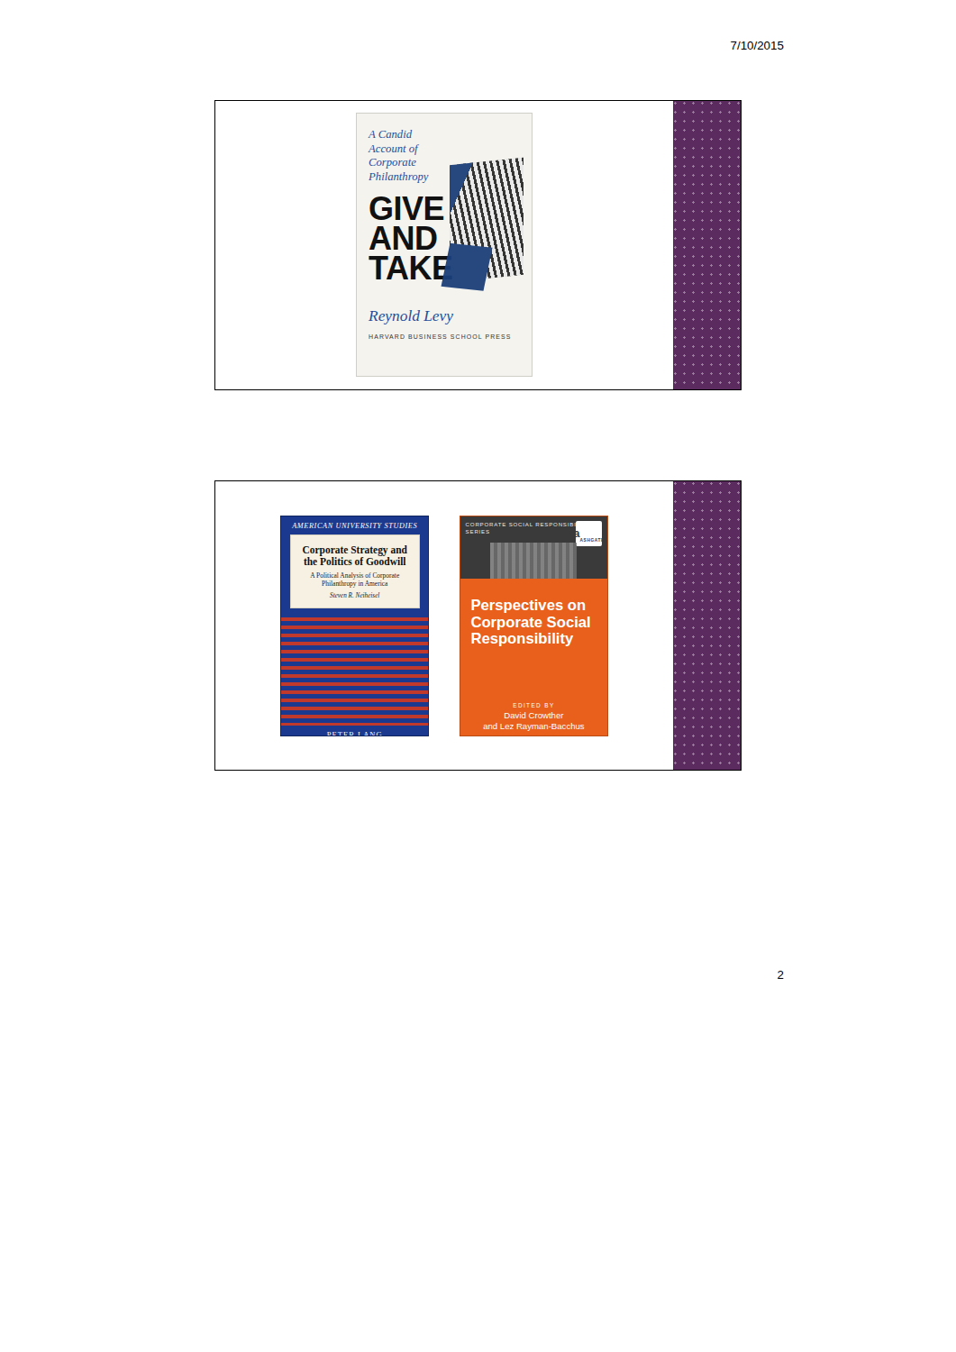7/10/2015
A Candid
Account of
Corporate
Philanthropy
GIVE
AND
TAKE
Reynold Levy
HARVARD BUSINESS SCHOOL PRESS
AMERICAN UNIVERSITY STUDIES
Corporate Strategy and
the Politics of Goodwill
A Political Analysis of Corporate
Philanthropy in America
Steven R. Neiheisel
PETER LANG
CORPORATE SOCIAL RESPONSIBILITY
SERIES
aASHGATE
Perspectives on
Corporate Social
Responsibility
EDITED BY
David Crowther
and Lez Rayman-Bacchus
2